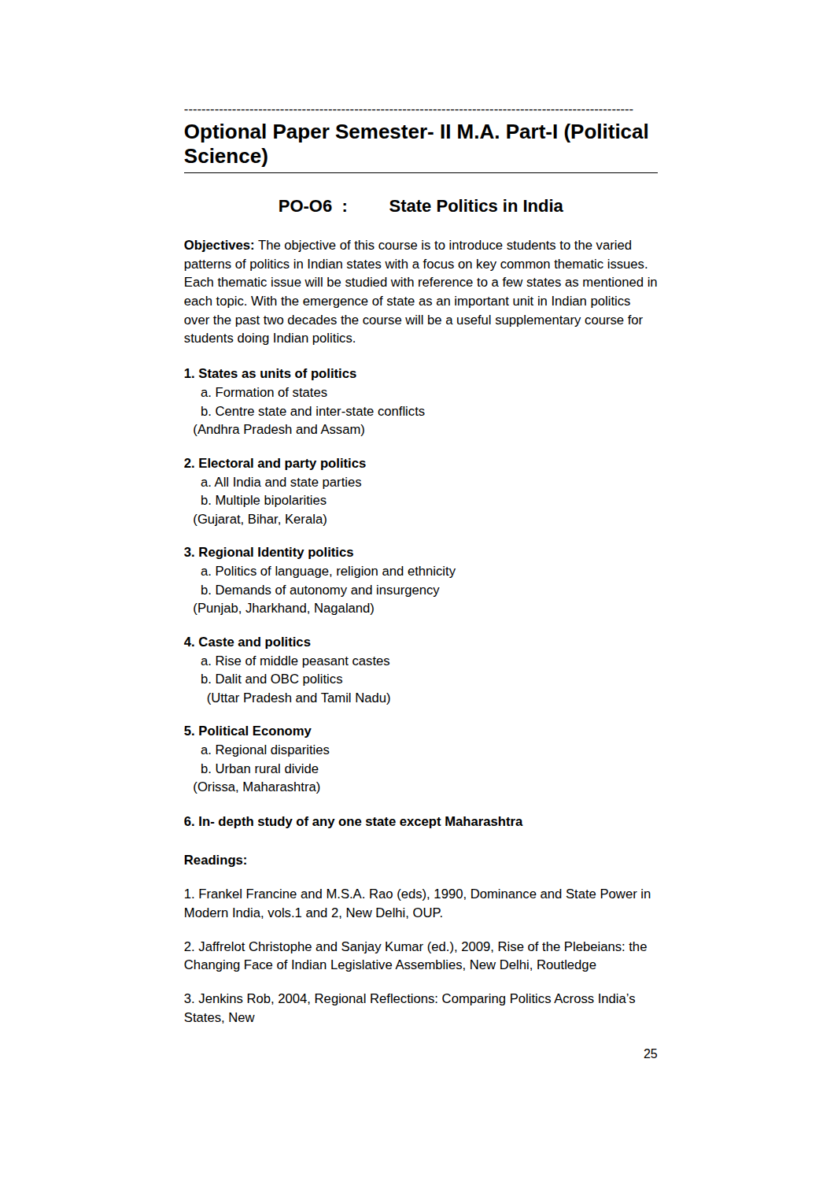-------------------------------------------------------------------------------------------------------
Optional Paper Semester- II M.A. Part-I (Political Science)
PO-O6 : State Politics in India
Objectives: The objective of this course is to introduce students to the varied patterns of politics in Indian states with a focus on key common thematic issues. Each thematic issue will be studied with reference to a few states as mentioned in each topic. With the emergence of state as an important unit in Indian politics over the past two decades the course will be a useful supplementary course for students doing Indian politics.
1. States as units of politics
a. Formation of states
b. Centre state and inter-state conflicts
(Andhra Pradesh and Assam)
2. Electoral and party politics
a. All India and state parties
b. Multiple bipolarities
(Gujarat, Bihar, Kerala)
3. Regional Identity politics
a. Politics of language, religion and ethnicity
b. Demands of autonomy and insurgency
(Punjab, Jharkhand, Nagaland)
4. Caste and politics
a. Rise of middle peasant castes
b. Dalit and OBC politics
(Uttar Pradesh and Tamil Nadu)
5. Political Economy
a. Regional disparities
b. Urban rural divide
(Orissa, Maharashtra)
6. In- depth study of any one state except Maharashtra
Readings:
1. Frankel Francine and M.S.A. Rao (eds), 1990, Dominance and State Power in Modern India, vols.1 and 2, New Delhi, OUP.
2. Jaffrelot Christophe and Sanjay Kumar (ed.), 2009, Rise of the Plebeians: the Changing Face of Indian Legislative Assemblies, New Delhi, Routledge
3. Jenkins Rob, 2004, Regional Reflections: Comparing Politics Across India’s States, New
25